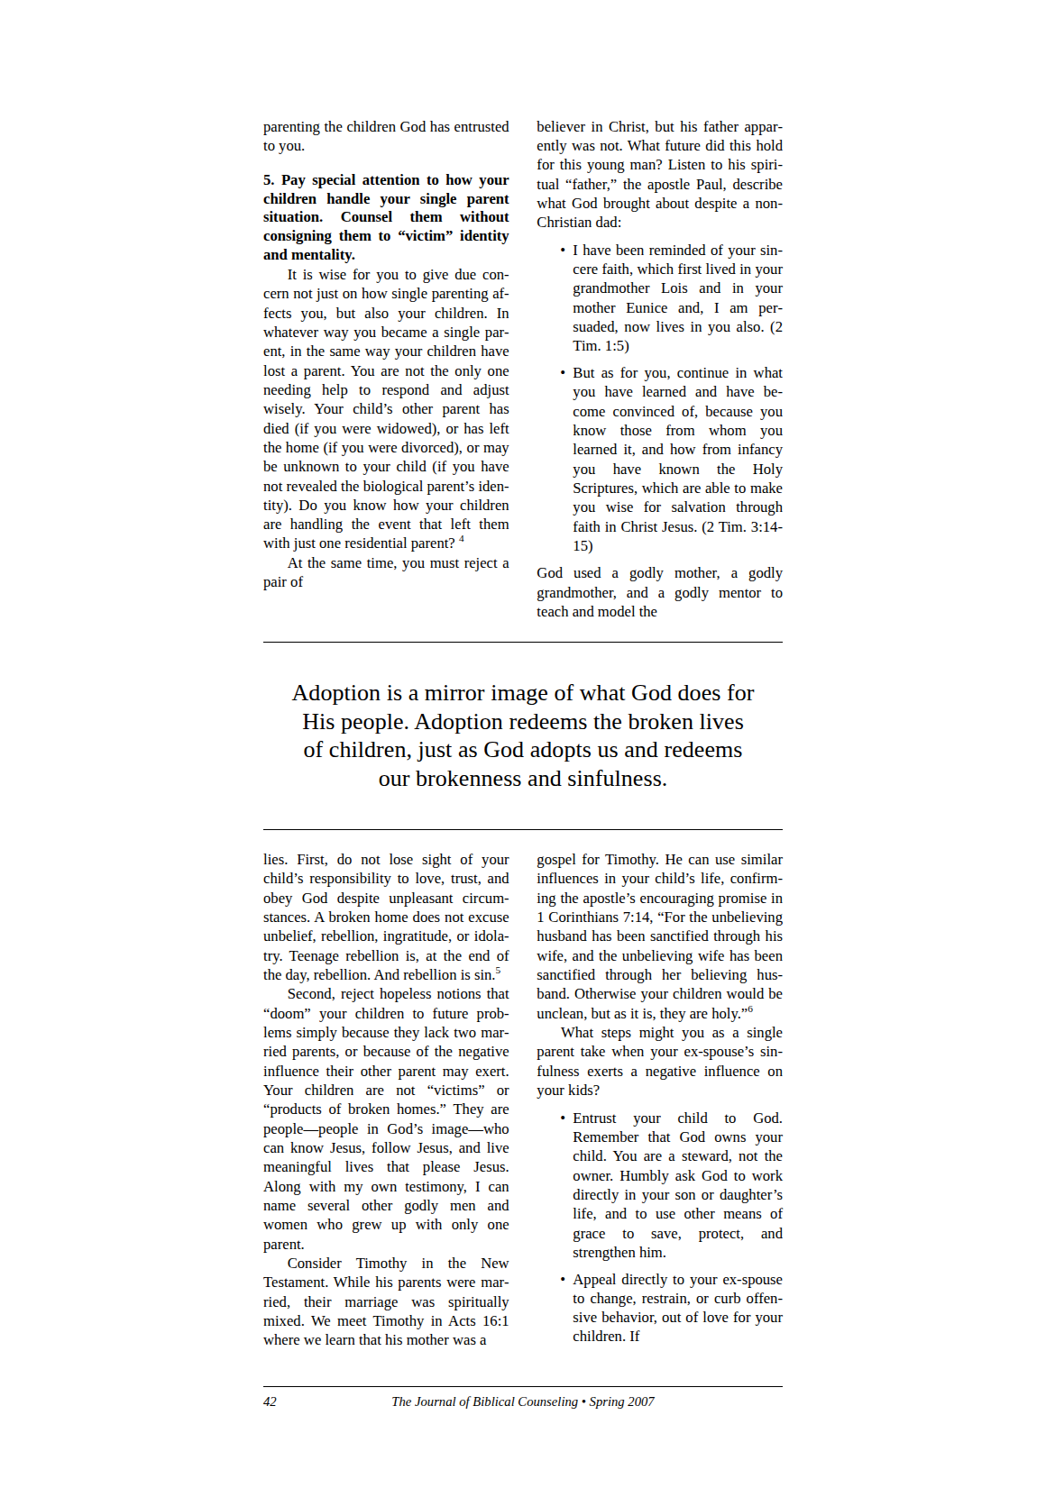parenting the children God has entrusted to you.
5. Pay special attention to how your children handle your single parent situation. Counsel them without consigning them to “victim” identity and mentality.
It is wise for you to give due concern not just on how single parenting affects you, but also your children. In whatever way you became a single parent, in the same way your children have lost a parent. You are not the only one needing help to respond and adjust wisely. Your child’s other parent has died (if you were widowed), or has left the home (if you were divorced), or may be unknown to your child (if you have not revealed the biological parent’s identity). Do you know how your children are handling the event that left them with just one residential parent? 4
At the same time, you must reject a pair of
believer in Christ, but his father apparently was not. What future did this hold for this young man? Listen to his spiritual “father,” the apostle Paul, describe what God brought about despite a non-Christian dad:
I have been reminded of your sincere faith, which first lived in your grandmother Lois and in your mother Eunice and, I am persuaded, now lives in you also. (2 Tim. 1:5)
But as for you, continue in what you have learned and have become convinced of, because you know those from whom you learned it, and how from infancy you have known the Holy Scriptures, which are able to make you wise for salvation through faith in Christ Jesus. (2 Tim. 3:14-15)
God used a godly mother, a godly grandmother, and a godly mentor to teach and model the
Adoption is a mirror image of what God does for
His people. Adoption redeems the broken lives
of children, just as God adopts us and redeems
our brokenness and sinfulness.
lies. First, do not lose sight of your child’s responsibility to love, trust, and obey God despite unpleasant circumstances. A broken home does not excuse unbelief, rebellion, ingratitude, or idolatry. Teenage rebellion is, at the end of the day, rebellion. And rebellion is sin.5
Second, reject hopeless notions that “doom” your children to future problems simply because they lack two married parents, or because of the negative influence their other parent may exert. Your children are not “victims” or “products of broken homes.” They are people—people in God’s image—who can know Jesus, follow Jesus, and live meaningful lives that please Jesus. Along with my own testimony, I can name several other godly men and women who grew up with only one parent.
Consider Timothy in the New Testament. While his parents were married, their marriage was spiritually mixed. We meet Timothy in Acts 16:1 where we learn that his mother was a
gospel for Timothy. He can use similar influences in your child’s life, confirming the apostle’s encouraging promise in 1 Corinthians 7:14, “For the unbelieving husband has been sanctified through his wife, and the unbelieving wife has been sanctified through her believing husband. Otherwise your children would be unclean, but as it is, they are holy.”6
What steps might you as a single parent take when your ex-spouse’s sinfulness exerts a negative influence on your kids?
Entrust your child to God. Remember that God owns your child. You are a steward, not the owner. Humbly ask God to work directly in your son or daughter’s life, and to use other means of grace to save, protect, and strengthen him.
Appeal directly to your ex-spouse to change, restrain, or curb offensive behavior, out of love for your children. If
42
The Journal of Biblical Counseling • Spring 2007